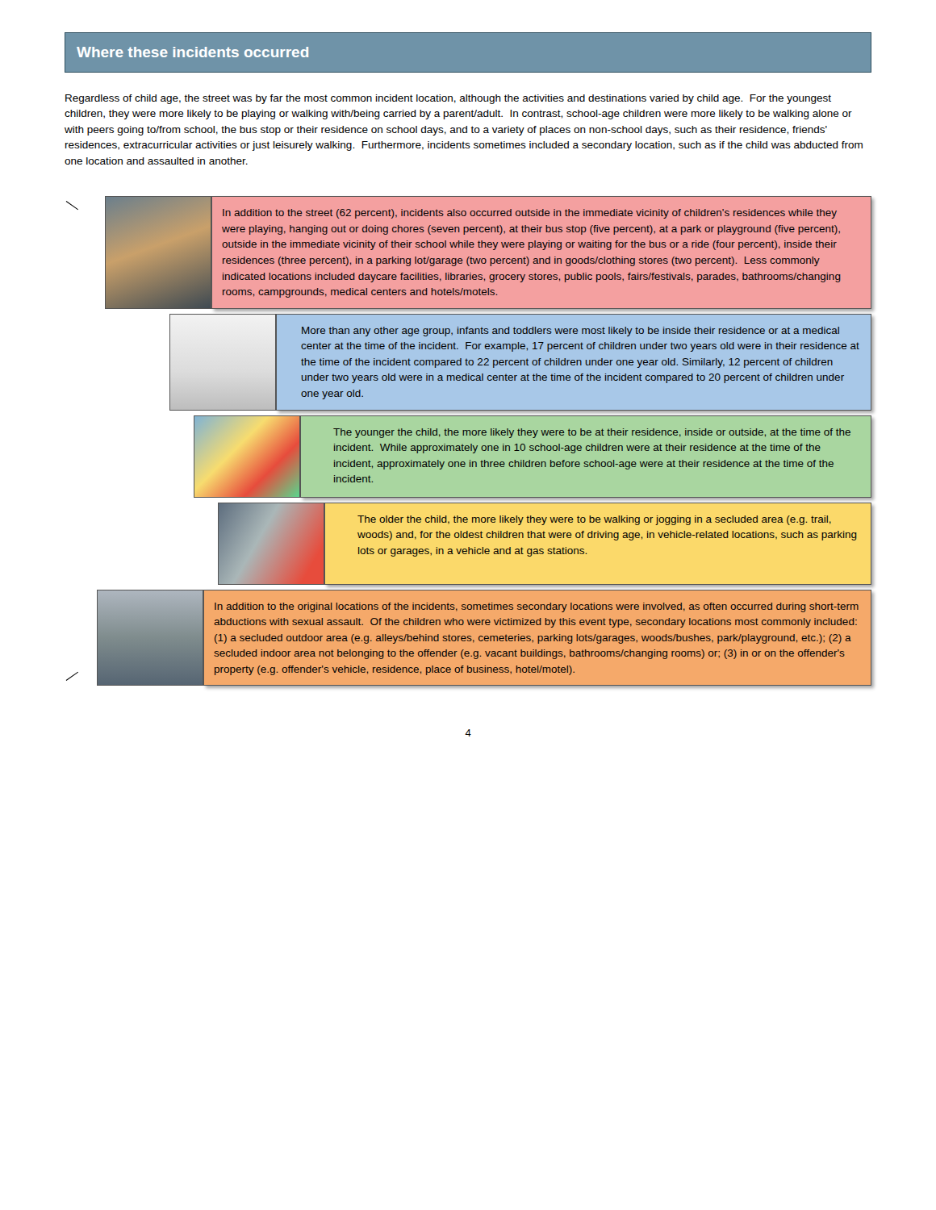Where these incidents occurred
Regardless of child age, the street was by far the most common incident location, although the activities and destinations varied by child age. For the youngest children, they were more likely to be playing or walking with/being carried by a parent/adult. In contrast, school-age children were more likely to be walking alone or with peers going to/from school, the bus stop or their residence on school days, and to a variety of places on non-school days, such as their residence, friends' residences, extracurricular activities or just leisurely walking. Furthermore, incidents sometimes included a secondary location, such as if the child was abducted from one location and assaulted in another.
In addition to the street (62 percent), incidents also occurred outside in the immediate vicinity of children's residences while they were playing, hanging out or doing chores (seven percent), at their bus stop (five percent), at a park or playground (five percent), outside in the immediate vicinity of their school while they were playing or waiting for the bus or a ride (four percent), inside their residences (three percent), in a parking lot/garage (two percent) and in goods/clothing stores (two percent). Less commonly indicated locations included daycare facilities, libraries, grocery stores, public pools, fairs/festivals, parades, bathrooms/changing rooms, campgrounds, medical centers and hotels/motels.
More than any other age group, infants and toddlers were most likely to be inside their residence or at a medical center at the time of the incident. For example, 17 percent of children under two years old were in their residence at the time of the incident compared to 22 percent of children under one year old. Similarly, 12 percent of children under two years old were in a medical center at the time of the incident compared to 20 percent of children under one year old.
The younger the child, the more likely they were to be at their residence, inside or outside, at the time of the incident. While approximately one in 10 school-age children were at their residence at the time of the incident, approximately one in three children before school-age were at their residence at the time of the incident.
The older the child, the more likely they were to be walking or jogging in a secluded area (e.g. trail, woods) and, for the oldest children that were of driving age, in vehicle-related locations, such as parking lots or garages, in a vehicle and at gas stations.
In addition to the original locations of the incidents, sometimes secondary locations were involved, as often occurred during short-term abductions with sexual assault. Of the children who were victimized by this event type, secondary locations most commonly included: (1) a secluded outdoor area (e.g. alleys/behind stores, cemeteries, parking lots/garages, woods/bushes, park/playground, etc.); (2) a secluded indoor area not belonging to the offender (e.g. vacant buildings, bathrooms/changing rooms) or; (3) in or on the offender's property (e.g. offender's vehicle, residence, place of business, hotel/motel).
4